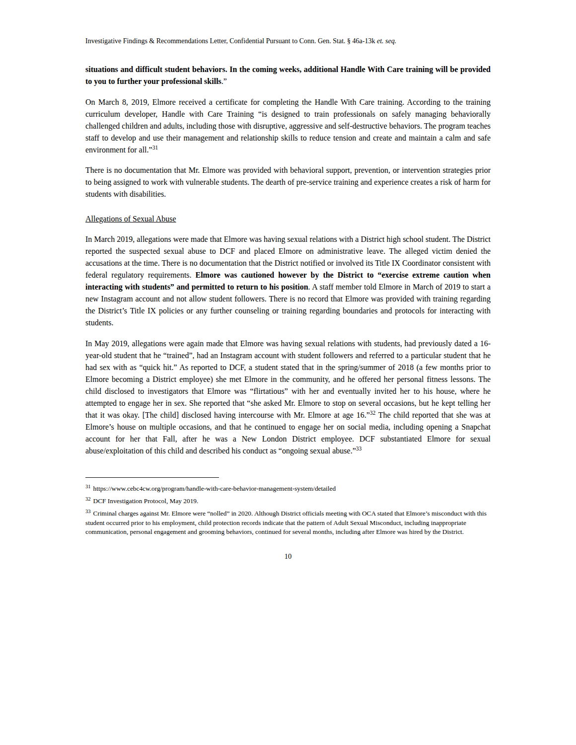Investigative Findings & Recommendations Letter, Confidential Pursuant to Conn. Gen. Stat. § 46a-13k et. seq.
situations and difficult student behaviors. In the coming weeks, additional Handle With Care training will be provided to you to further your professional skills.”
On March 8, 2019, Elmore received a certificate for completing the Handle With Care training. According to the training curriculum developer, Handle with Care Training “is designed to train professionals on safely managing behaviorally challenged children and adults, including those with disruptive, aggressive and self-destructive behaviors. The program teaches staff to develop and use their management and relationship skills to reduce tension and create and maintain a calm and safe environment for all.”31
There is no documentation that Mr. Elmore was provided with behavioral support, prevention, or intervention strategies prior to being assigned to work with vulnerable students. The dearth of pre-service training and experience creates a risk of harm for students with disabilities.
Allegations of Sexual Abuse
In March 2019, allegations were made that Elmore was having sexual relations with a District high school student. The District reported the suspected sexual abuse to DCF and placed Elmore on administrative leave. The alleged victim denied the accusations at the time. There is no documentation that the District notified or involved its Title IX Coordinator consistent with federal regulatory requirements. Elmore was cautioned however by the District to “exercise extreme caution when interacting with students” and permitted to return to his position. A staff member told Elmore in March of 2019 to start a new Instagram account and not allow student followers. There is no record that Elmore was provided with training regarding the District’s Title IX policies or any further counseling or training regarding boundaries and protocols for interacting with students.
In May 2019, allegations were again made that Elmore was having sexual relations with students, had previously dated a 16-year-old student that he “trained”, had an Instagram account with student followers and referred to a particular student that he had sex with as “quick hit.” As reported to DCF, a student stated that in the spring/summer of 2018 (a few months prior to Elmore becoming a District employee) she met Elmore in the community, and he offered her personal fitness lessons. The child disclosed to investigators that Elmore was “flirtatious” with her and eventually invited her to his house, where he attempted to engage her in sex. She reported that “she asked Mr. Elmore to stop on several occasions, but he kept telling her that it was okay. [The child] disclosed having intercourse with Mr. Elmore at age 16.”32 The child reported that she was at Elmore’s house on multiple occasions, and that he continued to engage her on social media, including opening a Snapchat account for her that Fall, after he was a New London District employee. DCF substantiated Elmore for sexual abuse/exploitation of this child and described his conduct as “ongoing sexual abuse.”33
31 https://www.cebc4cw.org/program/handle-with-care-behavior-management-system/detailed
32 DCF Investigation Protocol, May 2019.
33 Criminal charges against Mr. Elmore were “nolled” in 2020. Although District officials meeting with OCA stated that Elmore’s misconduct with this student occurred prior to his employment, child protection records indicate that the pattern of Adult Sexual Misconduct, including inappropriate communication, personal engagement and grooming behaviors, continued for several months, including after Elmore was hired by the District.
10